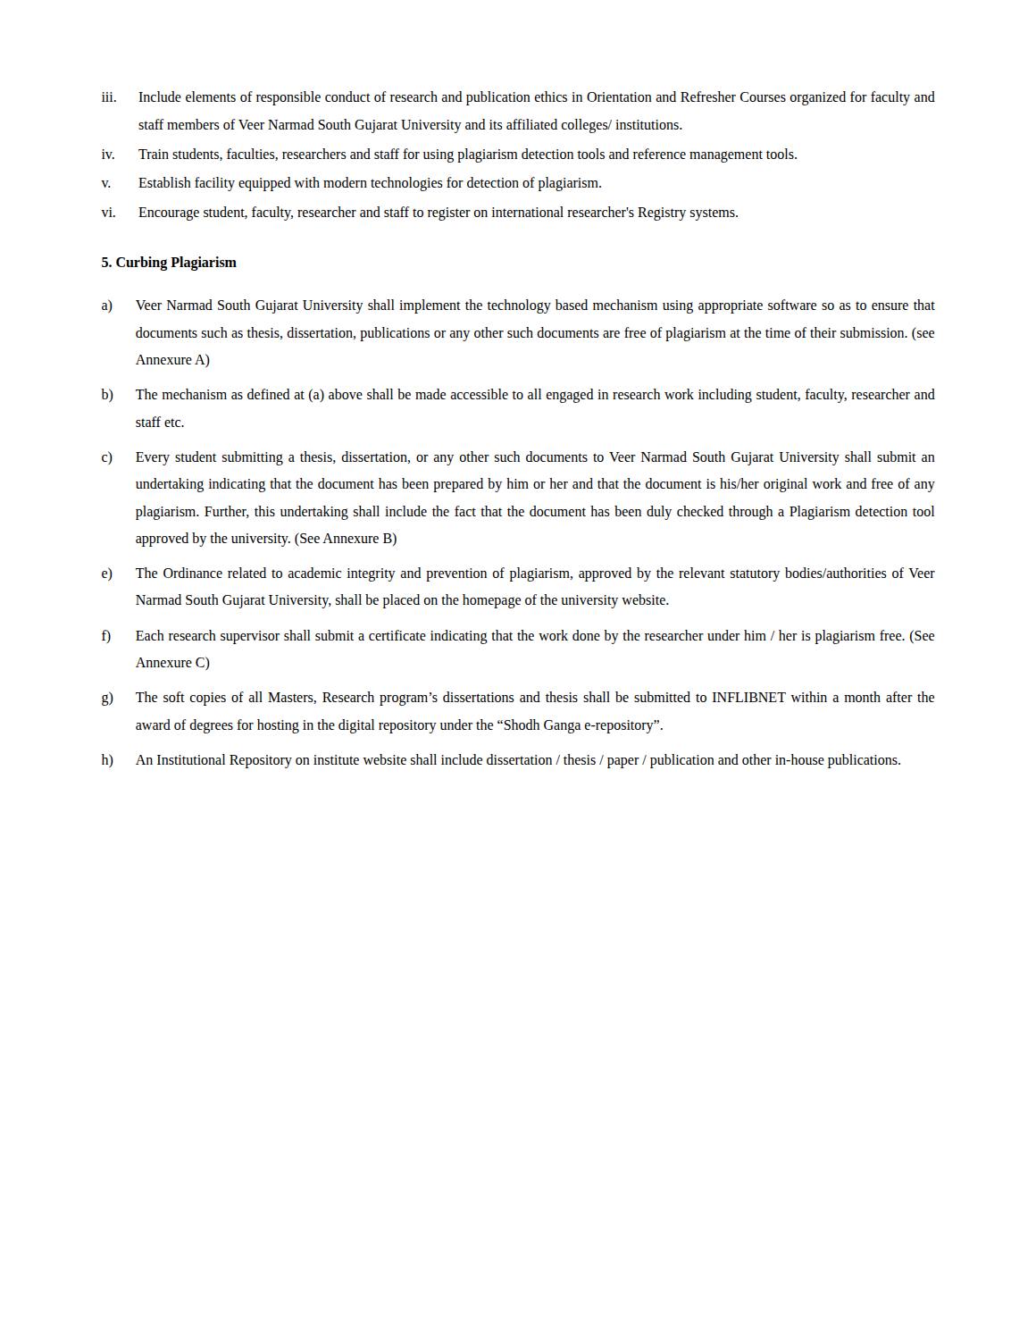iii. Include elements of responsible conduct of research and publication ethics in Orientation and Refresher Courses organized for faculty and staff members of Veer Narmad South Gujarat University and its affiliated colleges/ institutions.
iv. Train students, faculties, researchers and staff for using plagiarism detection tools and reference management tools.
v. Establish facility equipped with modern technologies for detection of plagiarism.
vi. Encourage student, faculty, researcher and staff to register on international researcher's Registry systems.
5. Curbing Plagiarism
a) Veer Narmad South Gujarat University shall implement the technology based mechanism using appropriate software so as to ensure that documents such as thesis, dissertation, publications or any other such documents are free of plagiarism at the time of their submission. (see Annexure A)
b) The mechanism as defined at (a) above shall be made accessible to all engaged in research work including student, faculty, researcher and staff etc.
c) Every student submitting a thesis, dissertation, or any other such documents to Veer Narmad South Gujarat University shall submit an undertaking indicating that the document has been prepared by him or her and that the document is his/her original work and free of any plagiarism. Further, this undertaking shall include the fact that the document has been duly checked through a Plagiarism detection tool approved by the university. (See Annexure B)
e) The Ordinance related to academic integrity and prevention of plagiarism, approved by the relevant statutory bodies/authorities of Veer Narmad South Gujarat University, shall be placed on the homepage of the university website.
f) Each research supervisor shall submit a certificate indicating that the work done by the researcher under him / her is plagiarism free. (See Annexure C)
g) The soft copies of all Masters, Research program’s dissertations and thesis shall be submitted to INFLIBNET within a month after the award of degrees for hosting in the digital repository under the “Shodh Ganga e-repository”.
h) An Institutional Repository on institute website shall include dissertation / thesis / paper / publication and other in-house publications.